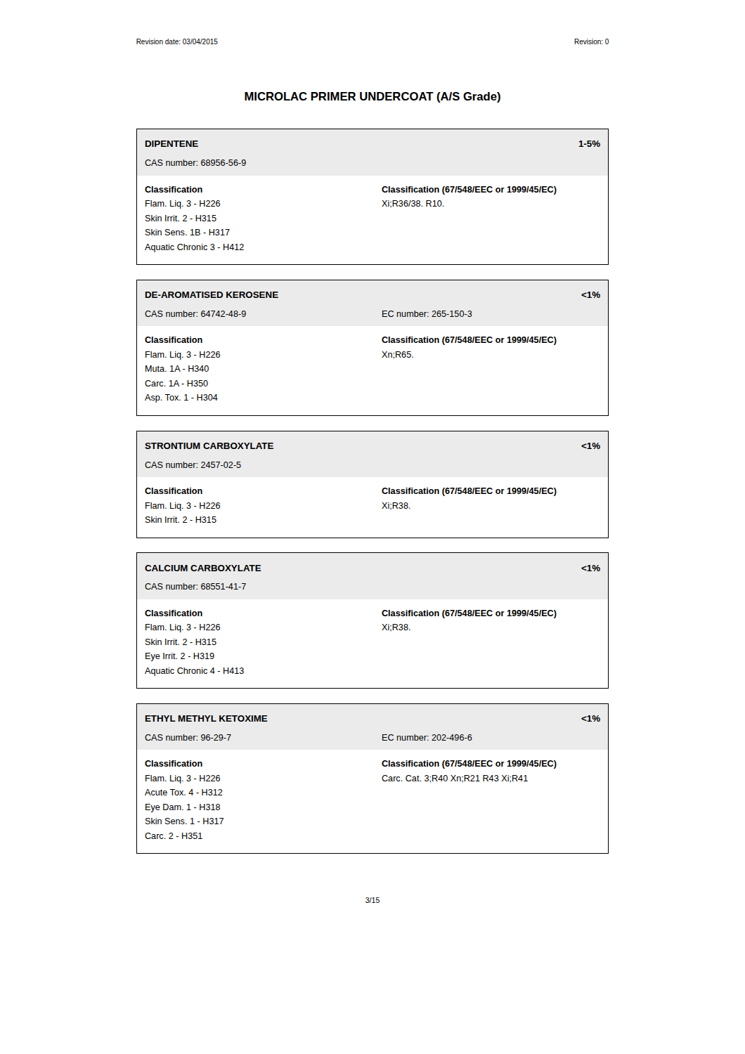Revision date: 03/04/2015 Revision: 0
MICROLAC PRIMER UNDERCOAT (A/S Grade)
DIPENTENE 1-5%
CAS number: 68956-56-9
Classification
Flam. Liq. 3 - H226
Skin Irrit. 2 - H315
Skin Sens. 1B - H317
Aquatic Chronic 3 - H412
Classification (67/548/EEC or 1999/45/EC)
Xi;R36/38. R10.
DE-AROMATISED KEROSENE <1%
CAS number: 64742-48-9 EC number: 265-150-3
Classification
Flam. Liq. 3 - H226
Muta. 1A - H340
Carc. 1A - H350
Asp. Tox. 1 - H304
Classification (67/548/EEC or 1999/45/EC)
Xn;R65.
STRONTIUM CARBOXYLATE <1%
CAS number: 2457-02-5
Classification
Flam. Liq. 3 - H226
Skin Irrit. 2 - H315
Classification (67/548/EEC or 1999/45/EC)
Xi;R38.
CALCIUM CARBOXYLATE <1%
CAS number: 68551-41-7
Classification
Flam. Liq. 3 - H226
Skin Irrit. 2 - H315
Eye Irrit. 2 - H319
Aquatic Chronic 4 - H413
Classification (67/548/EEC or 1999/45/EC)
Xi;R38.
ETHYL METHYL KETOXIME <1%
CAS number: 96-29-7 EC number: 202-496-6
Classification
Flam. Liq. 3 - H226
Acute Tox. 4 - H312
Eye Dam. 1 - H318
Skin Sens. 1 - H317
Carc. 2 - H351
Classification (67/548/EEC or 1999/45/EC)
Carc. Cat. 3;R40 Xn;R21 R43 Xi;R41
3/15